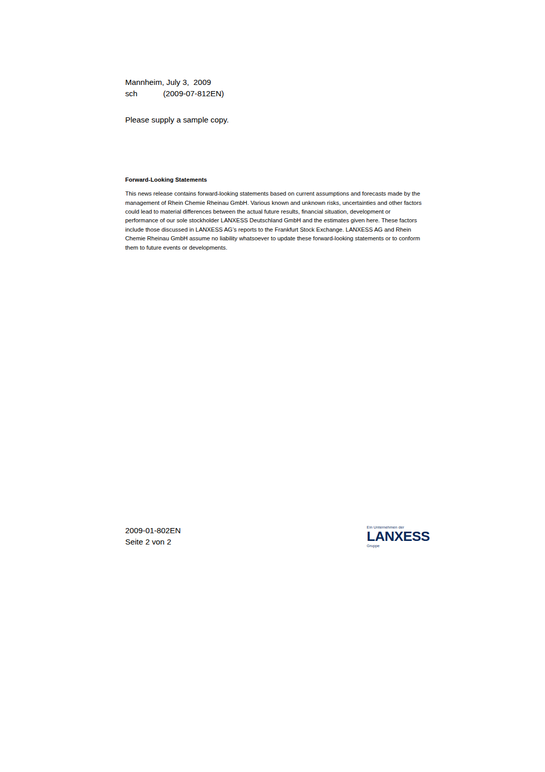Mannheim, July 3, 2009
sch(2009-07-812EN)
Please supply a sample copy.
Forward-Looking Statements
This news release contains forward-looking statements based on current assumptions and forecasts made by the management of Rhein Chemie Rheinau GmbH. Various known and unknown risks, uncertainties and other factors could lead to material differences between the actual future results, financial situation, development or performance of our sole stockholder LANXESS Deutschland GmbH and the estimates given here. These factors include those discussed in LANXESS AG’s reports to the Frankfurt Stock Exchange. LANXESS AG and Rhein Chemie Rheinau GmbH assume no liability whatsoever to update these forward-looking statements or to conform them to future events or developments.
2009-01-802EN
Seite 2 von 2
Ein Unternehmen der
LANXESS
Gruppe